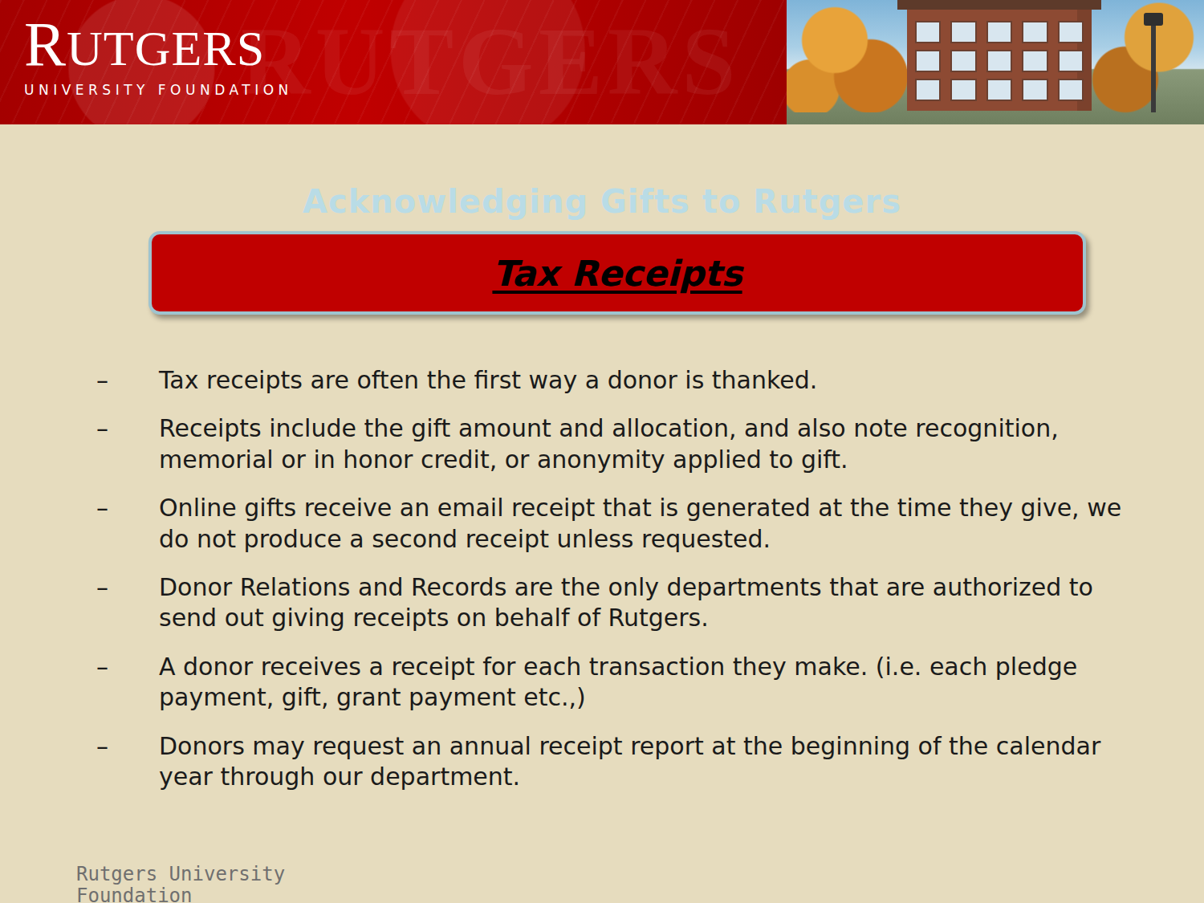RUTGERS
UNIVERSITY FOUNDATION
Acknowledging Gifts to Rutgers
Tax Receipts
Tax receipts are often the first way a donor is thanked.
Receipts include the gift amount and allocation, and also note recognition, memorial or in honor credit, or anonymity applied to gift.
Online gifts receive an email receipt that is generated at the time they give, we do not produce a second receipt unless requested.
Donor Relations and Records are the only departments that are authorized to send out giving receipts on behalf of Rutgers.
A donor receives a receipt for each transaction they make. (i.e. each pledge payment, gift, grant payment etc.,)
Donors may request an annual receipt report at the beginning of the calendar year through our department.
Rutgers University
Foundation